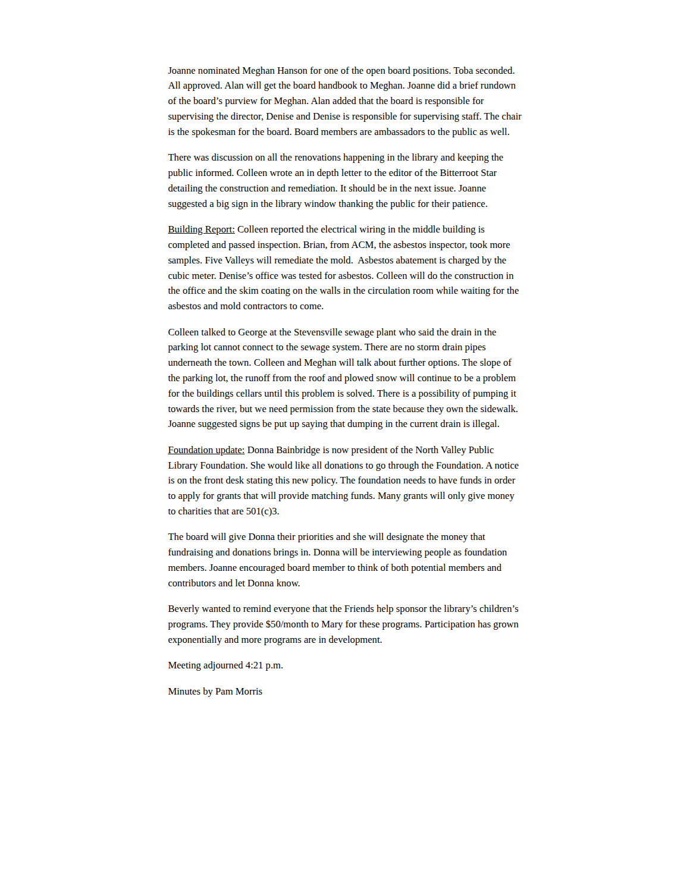Joanne nominated Meghan Hanson for one of the open board positions. Toba seconded. All approved. Alan will get the board handbook to Meghan. Joanne did a brief rundown of the board’s purview for Meghan. Alan added that the board is responsible for supervising the director, Denise and Denise is responsible for supervising staff. The chair is the spokesman for the board. Board members are ambassadors to the public as well.
There was discussion on all the renovations happening in the library and keeping the public informed. Colleen wrote an in depth letter to the editor of the Bitterroot Star detailing the construction and remediation. It should be in the next issue. Joanne suggested a big sign in the library window thanking the public for their patience.
Building Report: Colleen reported the electrical wiring in the middle building is completed and passed inspection. Brian, from ACM, the asbestos inspector, took more samples. Five Valleys will remediate the mold. Asbestos abatement is charged by the cubic meter. Denise’s office was tested for asbestos. Colleen will do the construction in the office and the skim coating on the walls in the circulation room while waiting for the asbestos and mold contractors to come.
Colleen talked to George at the Stevensville sewage plant who said the drain in the parking lot cannot connect to the sewage system. There are no storm drain pipes underneath the town. Colleen and Meghan will talk about further options. The slope of the parking lot, the runoff from the roof and plowed snow will continue to be a problem for the buildings cellars until this problem is solved. There is a possibility of pumping it towards the river, but we need permission from the state because they own the sidewalk. Joanne suggested signs be put up saying that dumping in the current drain is illegal.
Foundation update: Donna Bainbridge is now president of the North Valley Public Library Foundation. She would like all donations to go through the Foundation. A notice is on the front desk stating this new policy. The foundation needs to have funds in order to apply for grants that will provide matching funds. Many grants will only give money to charities that are 501(c)3.
The board will give Donna their priorities and she will designate the money that fundraising and donations brings in. Donna will be interviewing people as foundation members. Joanne encouraged board member to think of both potential members and contributors and let Donna know.
Beverly wanted to remind everyone that the Friends help sponsor the library’s children’s programs. They provide $50/month to Mary for these programs. Participation has grown exponentially and more programs are in development.
Meeting adjourned 4:21 p.m.
Minutes by Pam Morris